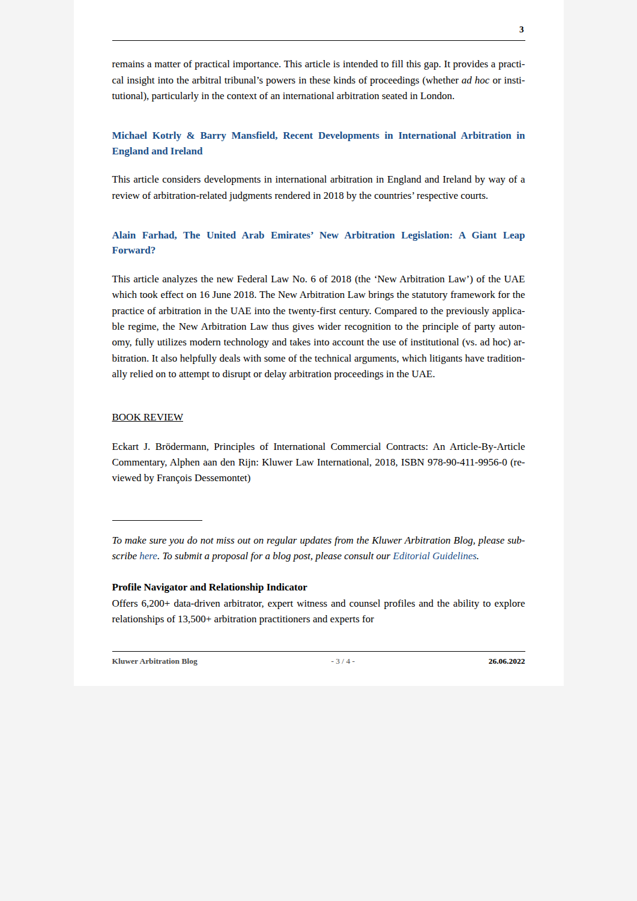3
remains a matter of practical importance. This article is intended to fill this gap. It provides a practical insight into the arbitral tribunal’s powers in these kinds of proceedings (whether ad hoc or institutional), particularly in the context of an international arbitration seated in London.
Michael Kotrly & Barry Mansfield, Recent Developments in International Arbitration in England and Ireland
This article considers developments in international arbitration in England and Ireland by way of a review of arbitration-related judgments rendered in 2018 by the countries’ respective courts.
Alain Farhad, The United Arab Emirates’ New Arbitration Legislation: A Giant Leap Forward?
This article analyzes the new Federal Law No. 6 of 2018 (the ‘New Arbitration Law’) of the UAE which took effect on 16 June 2018. The New Arbitration Law brings the statutory framework for the practice of arbitration in the UAE into the twenty-first century. Compared to the previously applicable regime, the New Arbitration Law thus gives wider recognition to the principle of party autonomy, fully utilizes modern technology and takes into account the use of institutional (vs. ad hoc) arbitration. It also helpfully deals with some of the technical arguments, which litigants have traditionally relied on to attempt to disrupt or delay arbitration proceedings in the UAE.
BOOK REVIEW
Eckart J. Brödermann, Principles of International Commercial Contracts: An Article-By-Article Commentary, Alphen aan den Rijn: Kluwer Law International, 2018, ISBN 978-90-411-9956-0 (reviewed by François Dessemontet)
To make sure you do not miss out on regular updates from the Kluwer Arbitration Blog, please subscribe here. To submit a proposal for a blog post, please consult our Editorial Guidelines.
Profile Navigator and Relationship Indicator
Offers 6,200+ data-driven arbitrator, expert witness and counsel profiles and the ability to explore relationships of 13,500+ arbitration practitioners and experts for
Kluwer Arbitration Blog - 3 / 4 - 26.06.2022